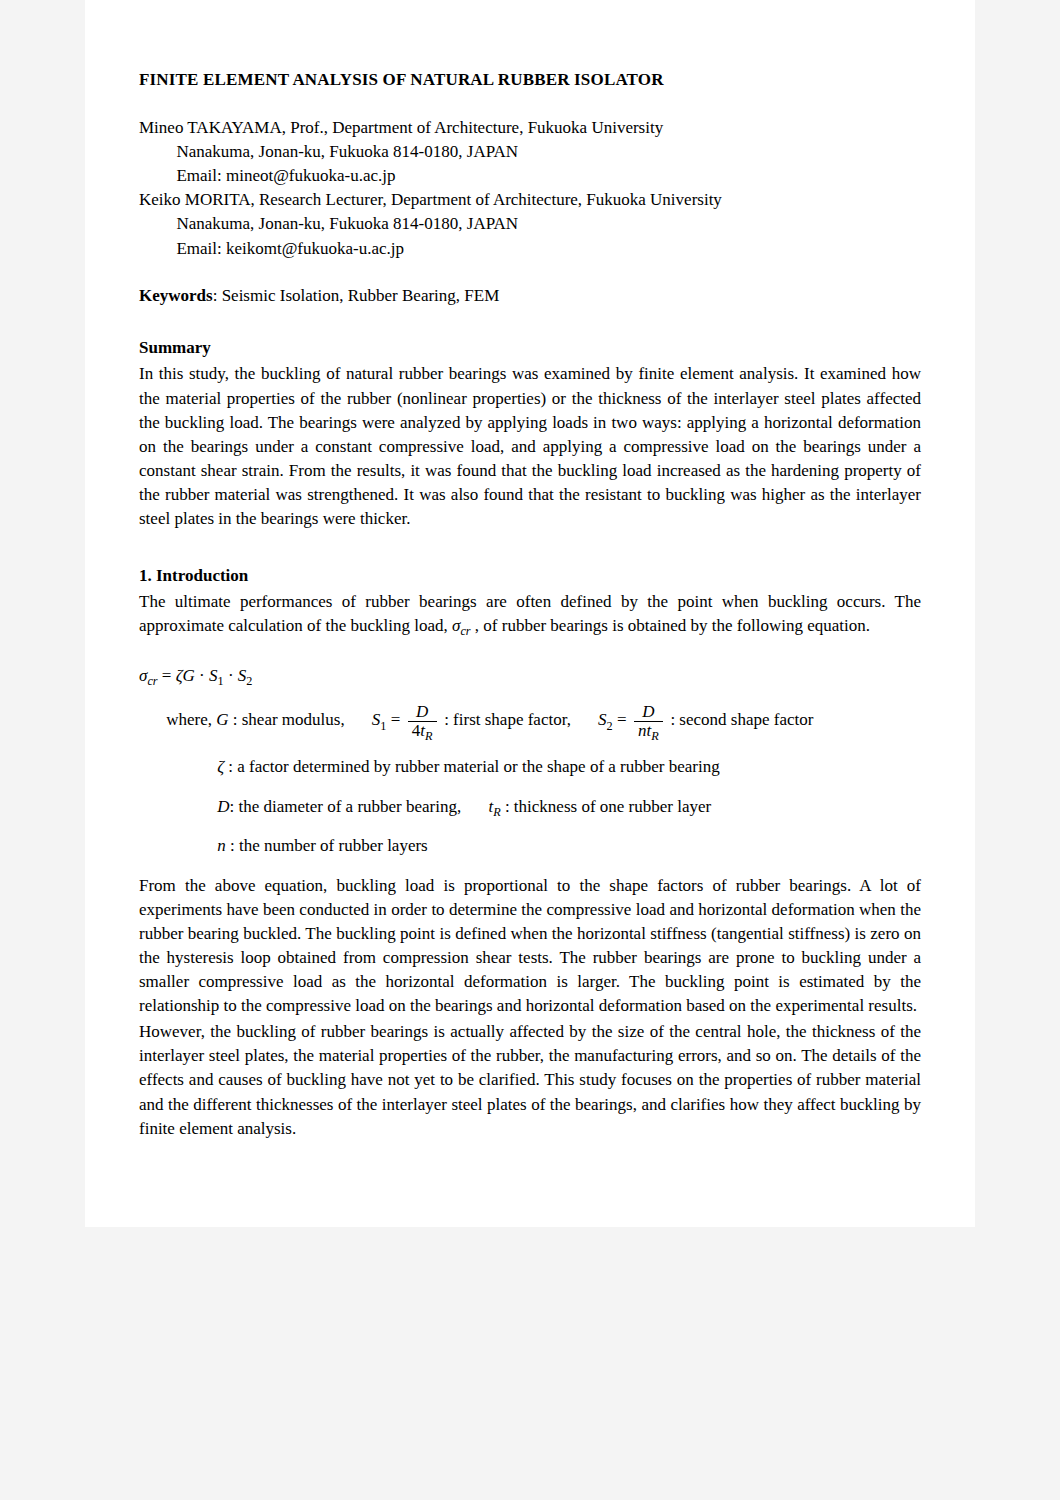FINITE ELEMENT ANALYSIS OF NATURAL RUBBER ISOLATOR
Mineo TAKAYAMA, Prof., Department of Architecture, Fukuoka University
Nanakuma, Jonan-ku, Fukuoka 814-0180, JAPAN
Email: mineot@fukuoka-u.ac.jp
Keiko MORITA, Research Lecturer, Department of Architecture, Fukuoka University
Nanakuma, Jonan-ku, Fukuoka 814-0180, JAPAN
Email: keikomt@fukuoka-u.ac.jp
Keywords: Seismic Isolation, Rubber Bearing, FEM
Summary
In this study, the buckling of natural rubber bearings was examined by finite element analysis. It examined how the material properties of the rubber (nonlinear properties) or the thickness of the interlayer steel plates affected the buckling load. The bearings were analyzed by applying loads in two ways: applying a horizontal deformation on the bearings under a constant compressive load, and applying a compressive load on the bearings under a constant shear strain. From the results, it was found that the buckling load increased as the hardening property of the rubber material was strengthened. It was also found that the resistant to buckling was higher as the interlayer steel plates in the bearings were thicker.
1. Introduction
The ultimate performances of rubber bearings are often defined by the point when buckling occurs. The approximate calculation of the buckling load, σcr , of rubber bearings is obtained by the following equation.
σcr = ζG · S1 · S2
where, G : shear modulus, S1 = D 4tR : first shape factor, S2 = DntR : second shape factor
ζ : a factor determined by rubber material or the shape of a rubber bearing
D: the diameter of a rubber bearing, tR : thickness of one rubber layer
n : the number of rubber layers
From the above equation, buckling load is proportional to the shape factors of rubber bearings. A lot of experiments have been conducted in order to determine the compressive load and horizontal deformation when the rubber bearing buckled. The buckling point is defined when the horizontal stiffness (tangential stiffness) is zero on the hysteresis loop obtained from compression shear tests. The rubber bearings are prone to buckling under a smaller compressive load as the horizontal deformation is larger. The buckling point is estimated by the relationship to the compressive load on the bearings and horizontal deformation based on the experimental results.
However, the buckling of rubber bearings is actually affected by the size of the central hole, the thickness of the interlayer steel plates, the material properties of the rubber, the manufacturing errors, and so on. The details of the effects and causes of buckling have not yet to be clarified. This study focuses on the properties of rubber material and the different thicknesses of the interlayer steel plates of the bearings, and clarifies how they affect buckling by finite element analysis.